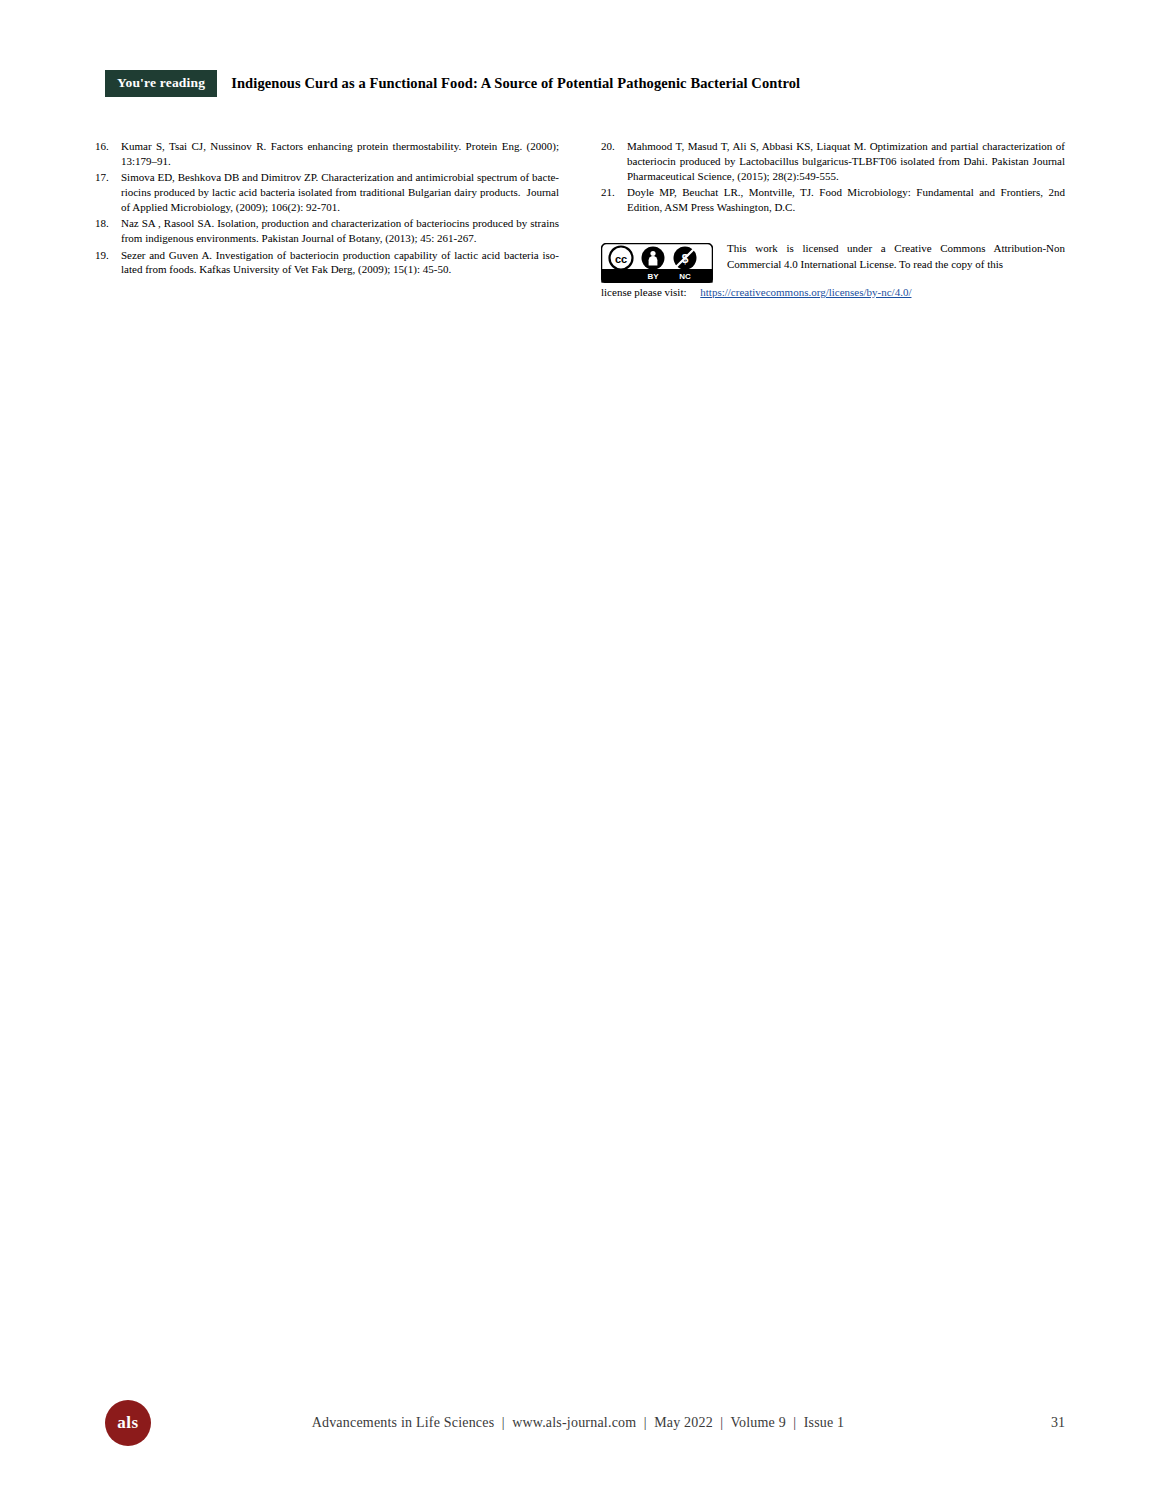You're reading
Indigenous Curd as a Functional Food: A Source of Potential Pathogenic Bacterial Control
16. Kumar S, Tsai CJ, Nussinov R. Factors enhancing protein thermostability. Protein Eng. (2000); 13:179–91.
17. Simova ED, Beshkova DB and Dimitrov ZP. Characterization and antimicrobial spectrum of bacteriocins produced by lactic acid bacteria isolated from traditional Bulgarian dairy products. Journal of Applied Microbiology, (2009); 106(2): 92-701.
18. Naz SA , Rasool SA. Isolation, production and characterization of bacteriocins produced by strains from indigenous environments. Pakistan Journal of Botany, (2013); 45: 261-267.
19. Sezer and Guven A. Investigation of bacteriocin production capability of lactic acid bacteria isolated from foods. Kafkas University of Vet Fak Derg, (2009); 15(1): 45-50.
20. Mahmood T, Masud T, Ali S, Abbasi KS, Liaquat M. Optimization and partial characterization of bacteriocin produced by Lactobacillus bulgaricus-TLBFT06 isolated from Dahi. Pakistan Journal Pharmaceutical Science, (2015); 28(2):549-555.
21. Doyle MP, Beuchat LR., Montville, TJ. Food Microbiology: Fundamental and Frontiers, 2nd Edition, ASM Press Washington, D.C.
cc $ BY NC
This work is licensed under a Creative Commons Attribution-Non Commercial 4.0 International License. To read the copy of this
license please visit: https://creativecommons.org/licenses/by-nc/4.0/
als
Advancements in Life Sciences | www.als-journal.com | May 2022 | Volume 9 | Issue 1
31